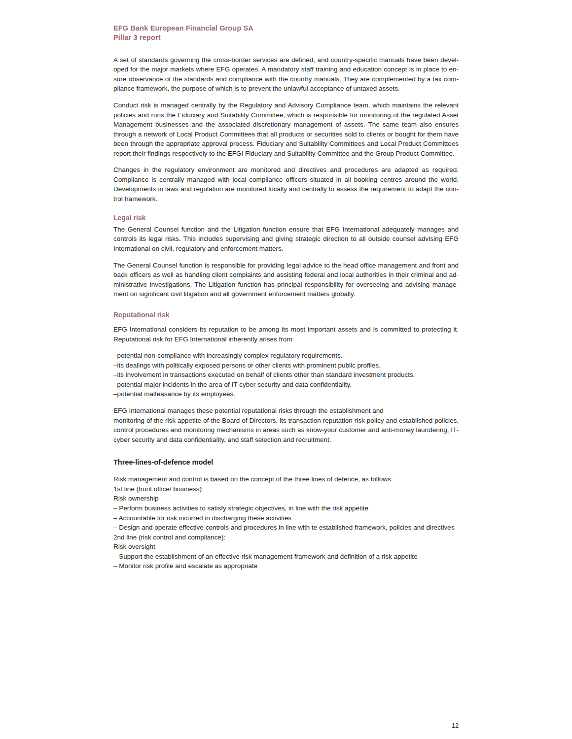EFG Bank European Financial Group SA
Pillar 3 report
A set of standards governing the cross-border services are defined, and country-specific manuals have been developed for the major markets where EFG operates. A mandatory staff training and education concept is in place to ensure observance of the standards and compliance with the country manuals. They are complemented by a tax compliance framework, the purpose of which is to prevent the unlawful acceptance of untaxed assets.
Conduct risk is managed centrally by the Regulatory and Advisory Compliance team, which maintains the relevant policies and runs the Fiduciary and Suitability Committee, which is responsible for monitoring of the regulated Asset Management businesses and the associated discretionary management of assets. The same team also ensures through a network of Local Product Committees that all products or securities sold to clients or bought for them have been through the appropriate approval process. Fiduciary and Suitability Committees and Local Product Committees report their findings respectively to the EFGI Fiduciary and Suitability Committee and the Group Product Committee.
Changes in the regulatory environment are monitored and directives and procedures are adapted as required. Compliance is centrally managed with local compliance officers situated in all booking centres around the world. Developments in laws and regulation are monitored locally and centrally to assess the requirement to adapt the control framework.
Legal risk
The General Counsel function and the Litigation function ensure that EFG International adequately manages and controls its legal risks. This includes supervising and giving strategic direction to all outside counsel advising EFG International on civil, regulatory and enforcement matters.
The General Counsel function is responsible for providing legal advice to the head office management and front and back officers as well as handling client complaints and assisting federal and local authorities in their criminal and administrative investigations. The Litigation function has principal responsibility for overseeing and advising management on significant civil litigation and all government enforcement matters globally.
Reputational risk
EFG International considers its reputation to be among its most important assets and is committed to protecting it. Reputational risk for EFG International inherently arises from:
–potential non-compliance with increasingly complex regulatory requirements.
–its dealings with politically exposed persons or other clients with prominent public profiles.
–its involvement in transactions executed on behalf of clients other than standard investment products.
–potential major incidents in the area of IT-cyber security and data confidentiality.
–potential malfeasance by its employees.
EFG International manages these potential reputational risks through the establishment and
monitoring of the risk appetite of the Board of Directors, its transaction reputation risk policy and established policies, control procedures and monitoring mechanisms in areas such as know-your customer and anti-money laundering, IT-cyber security and data confidentiality, and staff selection and recruitment.
Three-lines-of-defence model
Risk management and control is based on the concept of the three lines of defence, as follows:
1st line (front office/ business):
Risk ownership
– Perform business activities to satisfy strategic objectives, in line with the risk appetite
– Accountable for risk incurred in discharging these activities
– Design and operate effective controls and procedures in line with te established framework, policies and directives
2nd line (risk control and compliance):
Risk oversight
– Support the establishment of an effective risk management framework and definition of a risk appetite
– Monitor risk profile and escalate as appropriate
12